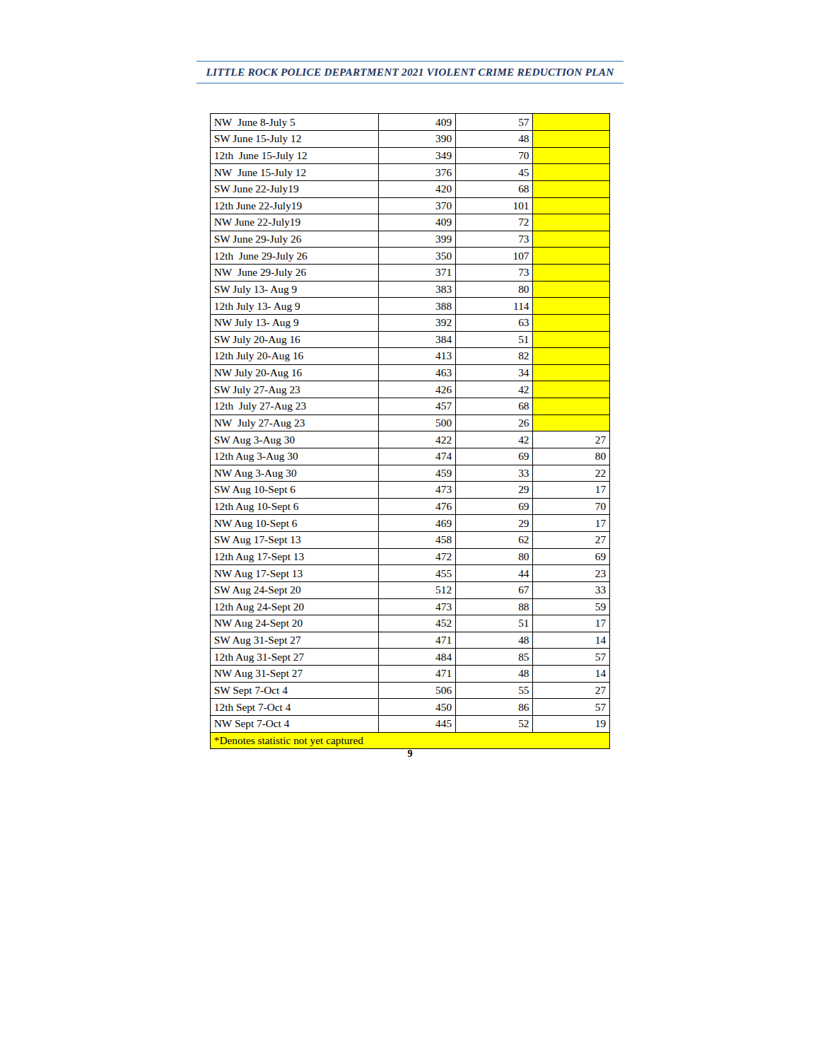LITTLE ROCK POLICE DEPARTMENT 2021 VIOLENT CRIME REDUCTION PLAN
| NW June 8-July 5 | 409 | 57 | |
| SW June 15-July 12 | 390 | 48 | |
| 12th June 15-July 12 | 349 | 70 | |
| NW June 15-July 12 | 376 | 45 | |
| SW June 22-July19 | 420 | 68 | |
| 12th June 22-July19 | 370 | 101 | |
| NW June 22-July19 | 409 | 72 | |
| SW June 29-July 26 | 399 | 73 | |
| 12th June 29-July 26 | 350 | 107 | |
| NW June 29-July 26 | 371 | 73 | |
| SW July 13- Aug 9 | 383 | 80 | |
| 12th July 13- Aug 9 | 388 | 114 | |
| NW July 13- Aug 9 | 392 | 63 | |
| SW July 20-Aug 16 | 384 | 51 | |
| 12th July 20-Aug 16 | 413 | 82 | |
| NW July 20-Aug 16 | 463 | 34 | |
| SW July 27-Aug 23 | 426 | 42 | |
| 12th July 27-Aug 23 | 457 | 68 | |
| NW July 27-Aug 23 | 500 | 26 | |
| SW Aug 3-Aug 30 | 422 | 42 | 27 |
| 12th Aug 3-Aug 30 | 474 | 69 | 80 |
| NW Aug 3-Aug 30 | 459 | 33 | 22 |
| SW Aug 10-Sept 6 | 473 | 29 | 17 |
| 12th Aug 10-Sept 6 | 476 | 69 | 70 |
| NW Aug 10-Sept 6 | 469 | 29 | 17 |
| SW Aug 17-Sept 13 | 458 | 62 | 27 |
| 12th Aug 17-Sept 13 | 472 | 80 | 69 |
| NW Aug 17-Sept 13 | 455 | 44 | 23 |
| SW Aug 24-Sept 20 | 512 | 67 | 33 |
| 12th Aug 24-Sept 20 | 473 | 88 | 59 |
| NW Aug 24-Sept 20 | 452 | 51 | 17 |
| SW Aug 31-Sept 27 | 471 | 48 | 14 |
| 12th Aug 31-Sept 27 | 484 | 85 | 57 |
| NW Aug 31-Sept 27 | 471 | 48 | 14 |
| SW Sept 7-Oct 4 | 506 | 55 | 27 |
| 12th Sept 7-Oct 4 | 450 | 86 | 57 |
| NW Sept 7-Oct 4 | 445 | 52 | 19 |
| *Denotes statistic not yet captured |
9